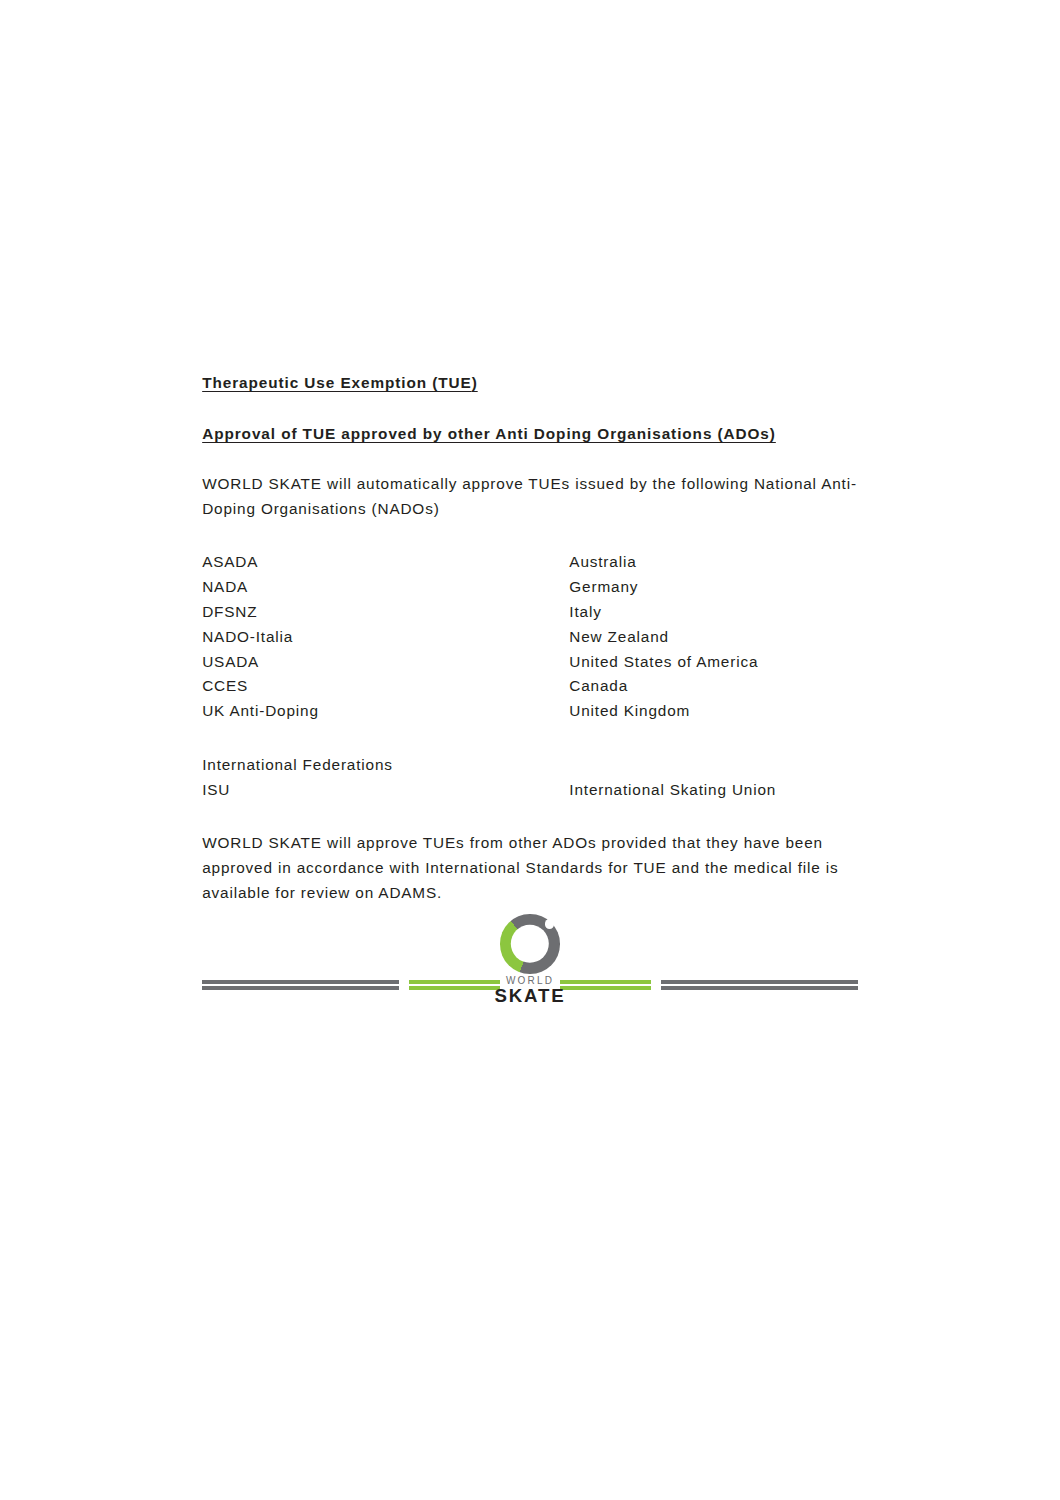Therapeutic Use Exemption (TUE)
Approval of TUE approved by other Anti Doping Organisations (ADOs)
WORLD SKATE will automatically approve TUEs issued by the following National Anti-Doping Organisations (NADOs)
| ASADA | Australia |
| NADA | Germany |
| DFSNZ | Italy |
| NADO-Italia | New Zealand |
| USADA | United States of America |
| CCES | Canada |
| UK Anti-Doping | United Kingdom |
International Federations
| ISU | International Skating Union |
WORLD SKATE will approve TUEs from other ADOs provided that they have been approved in accordance with International Standards for TUE and the medical file is available for review on ADAMS.
WORLD
SKATE